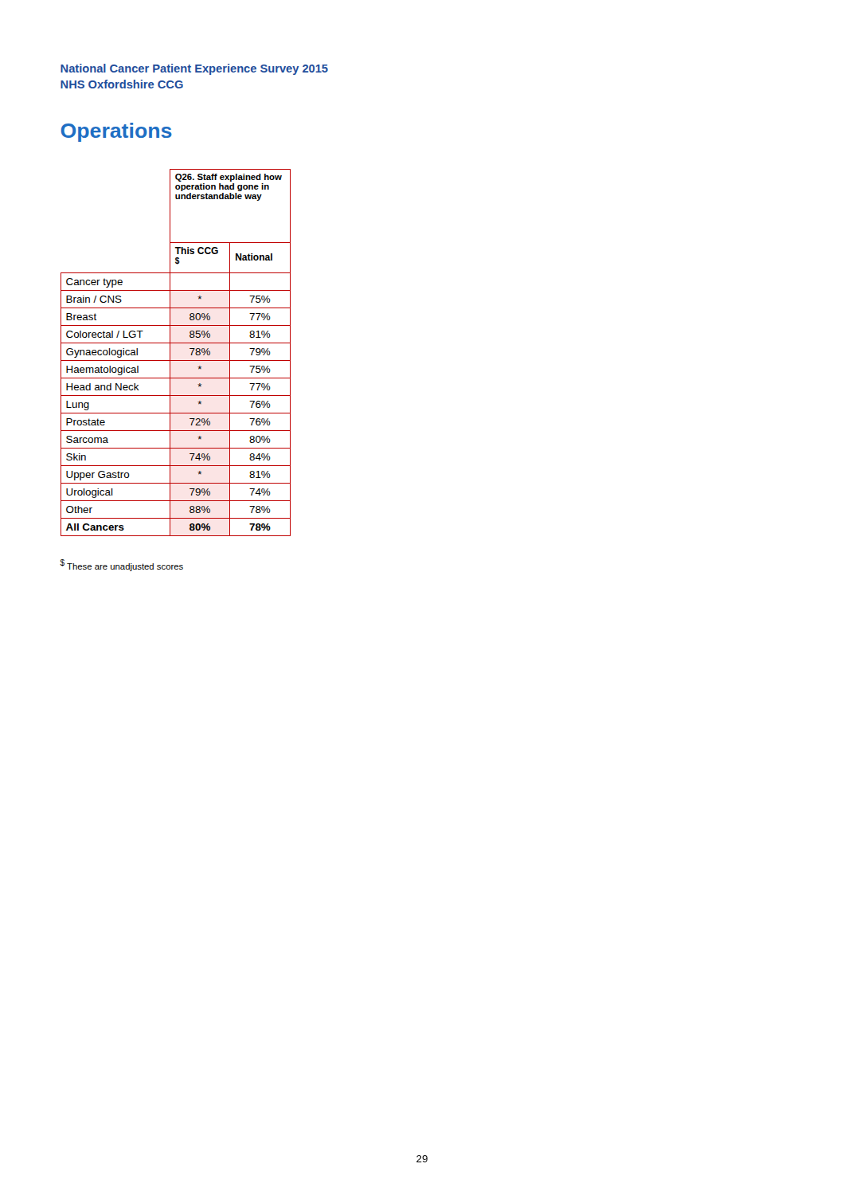National Cancer Patient Experience Survey 2015
NHS Oxfordshire CCG
Operations
| | Q26. Staff explained how operation had gone in understandable way |
| --- | --- |
| This CCG $ | National |
| Cancer type | | |
| Brain / CNS | * | 75% |
| Breast | 80% | 77% |
| Colorectal / LGT | 85% | 81% |
| Gynaecological | 78% | 79% |
| Haematological | * | 75% |
| Head and Neck | * | 77% |
| Lung | * | 76% |
| Prostate | 72% | 76% |
| Sarcoma | * | 80% |
| Skin | 74% | 84% |
| Upper Gastro | * | 81% |
| Urological | 79% | 74% |
| Other | 88% | 78% |
| All Cancers | 80% | 78% |
$ These are unadjusted scores
29